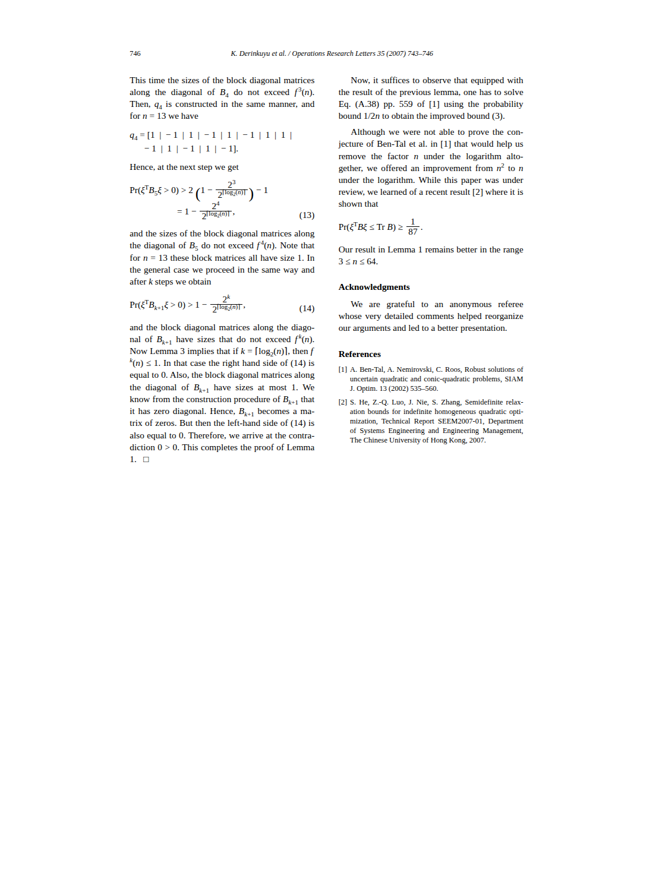746 K. Derinkuyu et al. / Operations Research Letters 35 (2007) 743–746
This time the sizes of the block diagonal matrices along the diagonal of B4 do not exceed f 3(n). Then, q4 is constructed in the same manner, and for n = 13 we have
q4 = [1 | − 1 | 1 | − 1 | 1 | − 1 | 1 | 1 | − 1 | 1 | − 1 | 1 | − 1].
Hence, at the next step we get
Pr(ξTB5ξ > 0) > 2 (1 − 232⌈log2(n)⌉) − 1 = 1 − 242⌈log2(n)⌉, (13)
and the sizes of the block diagonal matrices along the diagonal of B5 do not exceed f 4(n). Note that for n = 13 these block matrices all have size 1. In the general case we proceed in the same way and after k steps we obtain
Pr(ξTBk+1ξ > 0) > 1 − 2k 2⌈log2(n)⌉, (14)
and the block diagonal matrices along the diagonal of Bk+1 have sizes that do not exceed f k(n). Now Lemma 3 implies that if k = ⌈log2(n)⌉, then f k(n) ≤ 1. In that case the right hand side of (14) is equal to 0. Also, the block diagonal matrices along the diagonal of Bk+1 have sizes at most 1. We know from the construction procedure of Bk+1 that it has zero diagonal. Hence, Bk+1 becomes a matrix of zeros. But then the left-hand side of (14) is also equal to 0. Therefore, we arrive at the contradiction 0 > 0. This completes the proof of Lemma 1. □
Now, it suffices to observe that equipped with the result of the previous lemma, one has to solve Eq. (A.38) pp. 559 of [1] using the probability bound 1/2n to obtain the improved bound (3).
Although we were not able to prove the conjecture of Ben-Tal et al. in [1] that would help us remove the factor n under the logarithm altogether, we offered an improvement from n2 to n under the logarithm. While this paper was under review, we learned of a recent result [2] where it is shown that
Pr(ξTBξ ≤ Tr B) ≥ 187.
Our result in Lemma 1 remains better in the range 3 ≤ n ≤ 64.
Acknowledgments
We are grateful to an anonymous referee whose very detailed comments helped reorganize our arguments and led to a better presentation.
References
[1] A. Ben-Tal, A. Nemirovski, C. Roos, Robust solutions of uncertain quadratic and conic-quadratic problems, SIAM J. Optim. 13 (2002) 535–560.
[2] S. He, Z.-Q. Luo, J. Nie, S. Zhang, Semidefinite relaxation bounds for indefinite homogeneous quadratic optimization, Technical Report SEEM2007-01, Department of Systems Engineering and Engineering Management, The Chinese University of Hong Kong, 2007.